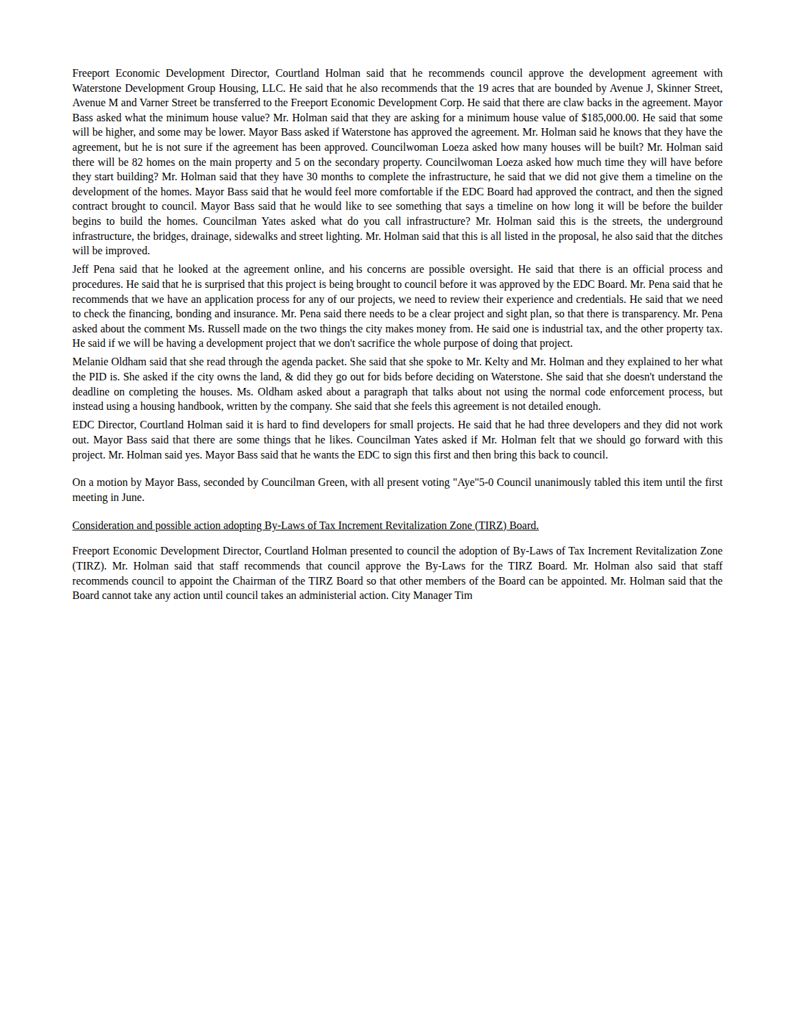Freeport Economic Development Director, Courtland Holman said that he recommends council approve the development agreement with Waterstone Development Group Housing, LLC. He said that he also recommends that the 19 acres that are bounded by Avenue J, Skinner Street, Avenue M and Varner Street be transferred to the Freeport Economic Development Corp. He said that there are claw backs in the agreement. Mayor Bass asked what the minimum house value? Mr. Holman said that they are asking for a minimum house value of $185,000.00. He said that some will be higher, and some may be lower. Mayor Bass asked if Waterstone has approved the agreement. Mr. Holman said he knows that they have the agreement, but he is not sure if the agreement has been approved. Councilwoman Loeza asked how many houses will be built? Mr. Holman said there will be 82 homes on the main property and 5 on the secondary property. Councilwoman Loeza asked how much time they will have before they start building? Mr. Holman said that they have 30 months to complete the infrastructure, he said that we did not give them a timeline on the development of the homes. Mayor Bass said that he would feel more comfortable if the EDC Board had approved the contract, and then the signed contract brought to council. Mayor Bass said that he would like to see something that says a timeline on how long it will be before the builder begins to build the homes. Councilman Yates asked what do you call infrastructure? Mr. Holman said this is the streets, the underground infrastructure, the bridges, drainage, sidewalks and street lighting. Mr. Holman said that this is all listed in the proposal, he also said that the ditches will be improved.
Jeff Pena said that he looked at the agreement online, and his concerns are possible oversight. He said that there is an official process and procedures. He said that he is surprised that this project is being brought to council before it was approved by the EDC Board. Mr. Pena said that he recommends that we have an application process for any of our projects, we need to review their experience and credentials. He said that we need to check the financing, bonding and insurance. Mr. Pena said there needs to be a clear project and sight plan, so that there is transparency. Mr. Pena asked about the comment Ms. Russell made on the two things the city makes money from. He said one is industrial tax, and the other property tax. He said if we will be having a development project that we don't sacrifice the whole purpose of doing that project.
Melanie Oldham said that she read through the agenda packet. She said that she spoke to Mr. Kelty and Mr. Holman and they explained to her what the PID is. She asked if the city owns the land, & did they go out for bids before deciding on Waterstone. She said that she doesn't understand the deadline on completing the houses. Ms. Oldham asked about a paragraph that talks about not using the normal code enforcement process, but instead using a housing handbook, written by the company. She said that she feels this agreement is not detailed enough.
EDC Director, Courtland Holman said it is hard to find developers for small projects. He said that he had three developers and they did not work out. Mayor Bass said that there are some things that he likes. Councilman Yates asked if Mr. Holman felt that we should go forward with this project. Mr. Holman said yes. Mayor Bass said that he wants the EDC to sign this first and then bring this back to council.
On a motion by Mayor Bass, seconded by Councilman Green, with all present voting "Aye"5-0 Council unanimously tabled this item until the first meeting in June.
Consideration and possible action adopting By-Laws of Tax Increment Revitalization Zone (TIRZ) Board.
Freeport Economic Development Director, Courtland Holman presented to council the adoption of By-Laws of Tax Increment Revitalization Zone (TIRZ). Mr. Holman said that staff recommends that council approve the By-Laws for the TIRZ Board. Mr. Holman also said that staff recommends council to appoint the Chairman of the TIRZ Board so that other members of the Board can be appointed. Mr. Holman said that the Board cannot take any action until council takes an administerial action. City Manager Tim